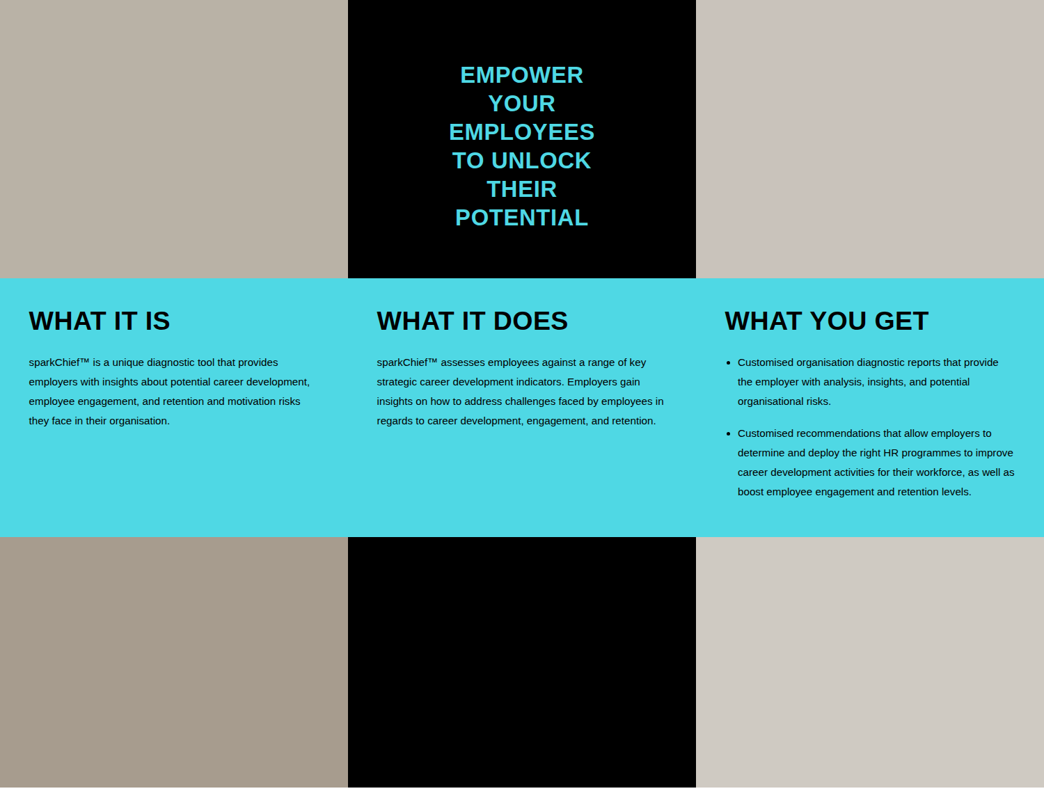Empower your employees to unlock their potential
What it is
sparkChief™ is a unique diagnostic tool that provides employers with insights about potential career development, employee engagement, and retention and motivation risks they face in their organisation.
What it does
sparkChief™ assesses employees against a range of key strategic career development indicators. Employers gain insights on how to address challenges faced by employees in regards to career development, engagement, and retention.
What you get
Customised organisation diagnostic reports that provide the employer with analysis, insights, and potential organisational risks.
Customised recommendations that allow employers to determine and deploy the right HR programmes to improve career development activities for their workforce, as well as boost employee engagement and retention levels.